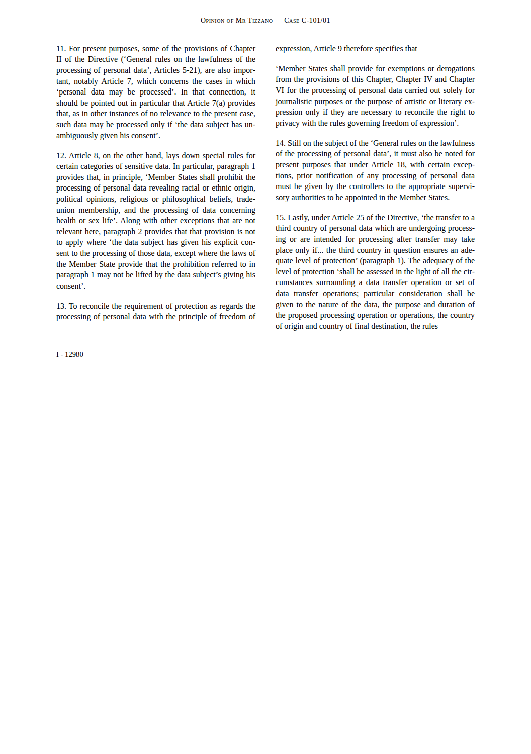Opinion of Mr Tizzano — Case C-101/01
11. For present purposes, some of the provisions of Chapter II of the Directive (‘General rules on the lawfulness of the processing of personal data’, Articles 5-21), are also important, notably Article 7, which concerns the cases in which ‘personal data may be processed’. In that connection, it should be pointed out in particular that Article 7(a) provides that, as in other instances of no relevance to the present case, such data may be processed only if ‘the data subject has unambiguously given his consent’.
12. Article 8, on the other hand, lays down special rules for certain categories of sensitive data. In particular, paragraph 1 provides that, in principle, ‘Member States shall prohibit the processing of personal data revealing racial or ethnic origin, political opinions, religious or philosophical beliefs, trade-union membership, and the processing of data concerning health or sex life’. Along with other exceptions that are not relevant here, paragraph 2 provides that that provision is not to apply where ‘the data subject has given his explicit consent to the processing of those data, except where the laws of the Member State provide that the prohibition referred to in paragraph 1 may not be lifted by the data subject’s giving his consent’.
13. To reconcile the requirement of protection as regards the processing of personal data with the principle of freedom of expression, Article 9 therefore specifies that
‘Member States shall provide for exemptions or derogations from the provisions of this Chapter, Chapter IV and Chapter VI for the processing of personal data carried out solely for journalistic purposes or the purpose of artistic or literary expression only if they are necessary to reconcile the right to privacy with the rules governing freedom of expression’.
14. Still on the subject of the ‘General rules on the lawfulness of the processing of personal data’, it must also be noted for present purposes that under Article 18, with certain exceptions, prior notification of any processing of personal data must be given by the controllers to the appropriate supervisory authorities to be appointed in the Member States.
15. Lastly, under Article 25 of the Directive, ‘the transfer to a third country of personal data which are undergoing processing or are intended for processing after transfer may take place only if... the third country in question ensures an adequate level of protection’ (paragraph 1). The adequacy of the level of protection ‘shall be assessed in the light of all the circumstances surrounding a data transfer operation or set of data transfer operations; particular consideration shall be given to the nature of the data, the purpose and duration of the proposed processing operation or operations, the country of origin and country of final destination, the rules
I - 12980